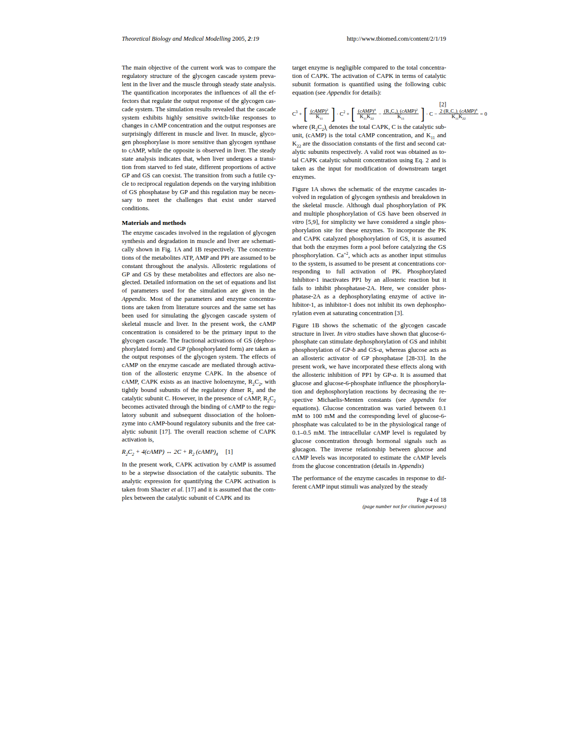Theoretical Biology and Medical Modelling 2005, 2:19
http://www.tbiomed.com/content/2/1/19
The main objective of the current work was to compare the regulatory structure of the glycogen cascade system prevalent in the liver and the muscle through steady state analysis. The quantification incorporates the influences of all the effectors that regulate the output response of the glycogen cascade system. The simulation results revealed that the cascade system exhibits highly sensitive switch-like responses to changes in cAMP concentration and the output responses are surprisingly different in muscle and liver. In muscle, glycogen phosphorylase is more sensitive than glycogen synthase to cAMP, while the opposite is observed in liver. The steady state analysis indicates that, when liver undergoes a transition from starved to fed state, different proportions of active GP and GS can coexist. The transition from such a futile cycle to reciprocal regulation depends on the varying inhibition of GS phosphatase by GP and this regulation may be necessary to meet the challenges that exist under starved conditions.
Materials and methods
The enzyme cascades involved in the regulation of glycogen synthesis and degradation in muscle and liver are schematically shown in Fig. 1A and 1B respectively. The concentrations of the metabolites ATP, AMP and PPi are assumed to be constant throughout the analysis. Allosteric regulations of GP and GS by these metabolites and effectors are also neglected. Detailed information on the set of equations and list of parameters used for the simulation are given in the Appendix. Most of the parameters and enzyme concentrations are taken from literature sources and the same set has been used for simulating the glycogen cascade system of skeletal muscle and liver. In the present work, the cAMP concentration is considered to be the primary input to the glycogen cascade. The fractional activations of GS (dephosphorylated form) and GP (phosphorylated form) are taken as the output responses of the glycogen system. The effects of cAMP on the enzyme cascade are mediated through activation of the allosteric enzyme CAPK. In the absence of cAMP, CAPK exists as an inactive holoenzyme, R2C2, with tightly bound subunits of the regulatory dimer R2 and the catalytic subunit C. However, in the presence of cAMP, R2C2 becomes activated through the binding of cAMP to the regulatory subunit and subsequent dissociation of the holoenzyme into cAMP-bound regulatory subunits and the free catalytic subunit [17]. The overall reaction scheme of CAPK activation is,
R2C2 + 4(cAMP) ↔ 2C + R2 (cAMP)4[1]
In the present work, CAPK activation by cAMP is assumed to be a stepwise dissociation of the catalytic subunits. The analytic expression for quantifying the CAPK activation is taken from Shacter et al. [17] and it is assumed that the complex between the catalytic subunit of CAPK and its
target enzyme is negligible compared to the total concentration of CAPK. The activation of CAPK in terms of catalytic subunit formation is quantified using the following cubic equation (see Appendix for details):
[2] C3 + [ (cAMP)2 K11 ] · C2 + [ (cAMP)4 K11K22 − (R2C2)t (cAMP)2 K11 ] · C − 2 (R2C2)t (cAMP)4 K11K22 = 0
where (R2C2)t denotes the total CAPK, C is the catalytic subunit, (cAMP) is the total cAMP concentration, and K11 and K22 are the dissociation constants of the first and second catalytic subunits respectively. A valid root was obtained as total CAPK catalytic subunit concentration using Eq. 2 and is taken as the input for modification of downstream target enzymes.
Figure 1A shows the schematic of the enzyme cascades involved in regulation of glycogen synthesis and breakdown in the skeletal muscle. Although dual phosphorylation of PK and multiple phosphorylation of GS have been observed in vitro [5,9], for simplicity we have considered a single phosphorylation site for these enzymes. To incorporate the PK and CAPK catalyzed phosphorylation of GS, it is assumed that both the enzymes form a pool before catalyzing the GS phosphorylation. Ca+2, which acts as another input stimulus to the system, is assumed to be present at concentrations corresponding to full activation of PK. Phosphorylated Inhibitor-1 inactivates PP1 by an allosteric reaction but it fails to inhibit phosphatase-2A. Here, we consider phosphatase-2A as a dephosphorylating enzyme of active inhibitor-1, as inhibitor-1 does not inhibit its own dephosphorylation even at saturating concentration [3].
Figure 1B shows the schematic of the glycogen cascade structure in liver. In vitro studies have shown that glucose-6-phosphate can stimulate dephosphorylation of GS and inhibit phosphorylation of GP-b and GS-a, whereas glucose acts as an allosteric activator of GP phosphatase [28-33]. In the present work, we have incorporated these effects along with the allosteric inhibition of PP1 by GP-a. It is assumed that glucose and glucose-6-phosphate influence the phosphorylation and dephosphorylation reactions by decreasing the respective Michaelis-Menten constants (see Appendix for equations). Glucose concentration was varied between 0.1 mM to 100 mM and the corresponding level of glucose-6-phosphate was calculated to be in the physiological range of 0.1–0.5 mM. The intracellular cAMP level is regulated by glucose concentration through hormonal signals such as glucagon. The inverse relationship between glucose and cAMP levels was incorporated to estimate the cAMP levels from the glucose concentration (details in Appendix)
The performance of the enzyme cascades in response to different cAMP input stimuli was analyzed by the steady
Page 4 of 18
(page number not for citation purposes)